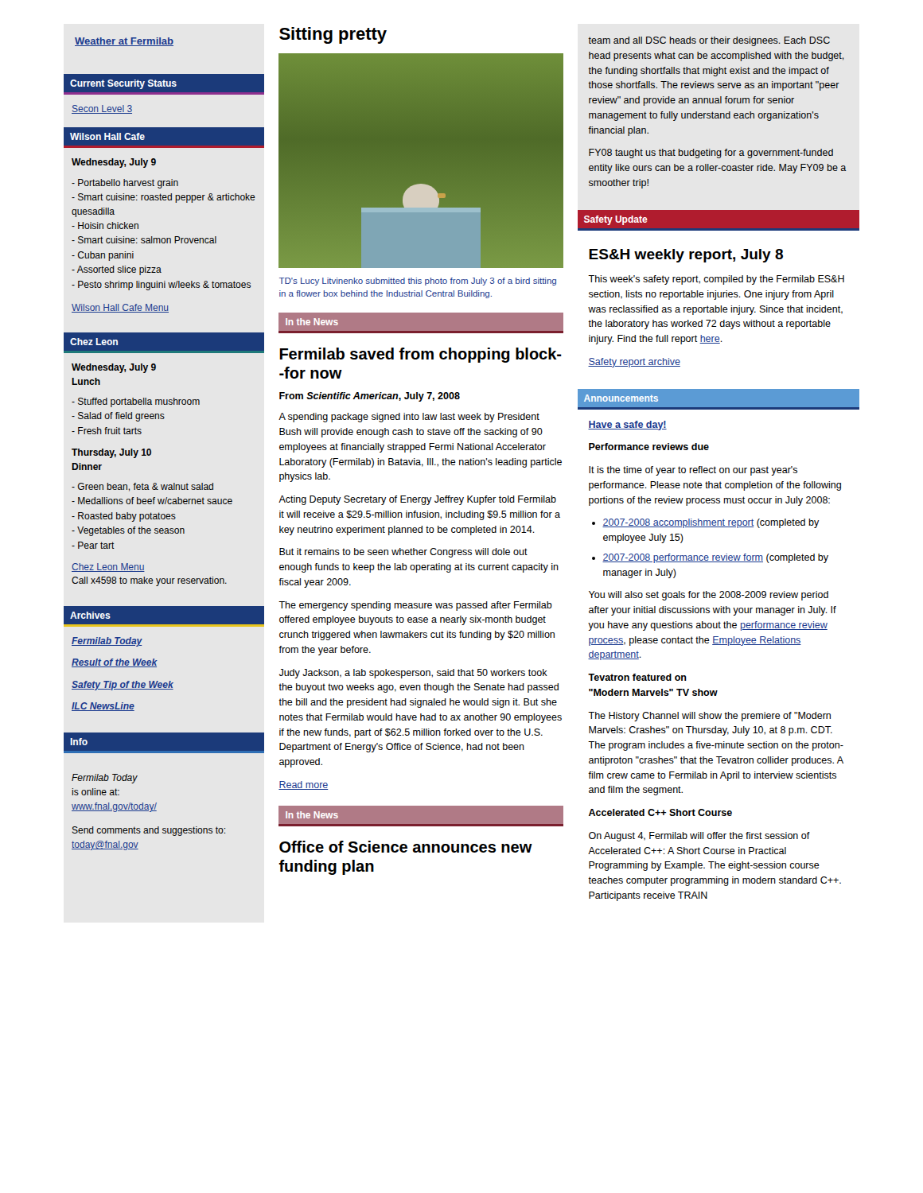| Weather at Fermilab Current Security Status Secon Level 3 Wilson Hall Cafe Wednesday, July 9 - Portabello harvest grain - Smart cuisine: roasted pepper & artichoke quesadilla - Hoisin chicken - Smart cuisine: salmon Provencal - Cuban panini - Assorted slice pizza - Pesto shrimp linguini w/leeks & tomatoes Wilson Hall Cafe Menu Chez Leon Wednesday, July 9 Lunch - Stuffed portabella mushroom - Salad of field greens - Fresh fruit tarts Thursday, July 10 Dinner - Green bean, feta & walnut salad - Medallions of beef w/cabernet sauce - Roasted baby potatoes - Vegetables of the season - Pear tart Chez Leon Menu Call x4598 to make your reservation. Archives Fermilab Today Result of the Week Safety Tip of the Week ILC NewsLine Info Fermilab Today is online at: www.fnal.gov/today/ Send comments and suggestions to: today@fnal.gov | Sitting pretty TD's Lucy Litvinenko submitted this photo from July 3 of a bird sitting in a flower box behind the Industrial Central Building. In the News Fermilab saved from chopping block--for now From Scientific American , July 7, 2008 A spending package signed into law last week by President Bush will provide enough cash to stave off the sacking of 90 employees at financially strapped Fermi National Accelerator Laboratory (Fermilab) in Batavia, Ill., the nation's leading particle physics lab. Acting Deputy Secretary of Energy Jeffrey Kupfer told Fermilab it will receive a $29.5-million infusion, including $9.5 million for a key neutrino experiment planned to be completed in 2014. But it remains to be seen whether Congress will dole out enough funds to keep the lab operating at its current capacity in fiscal year 2009. The emergency spending measure was passed after Fermilab offered employee buyouts to ease a nearly six-month budget crunch triggered when lawmakers cut its funding by $20 million from the year before. Judy Jackson, a lab spokesperson, said that 50 workers took the buyout two weeks ago, even though the Senate had passed the bill and the president had signaled he would sign it. But she notes that Fermilab would have had to ax another 90 employees if the new funds, part of $62.5 million forked over to the U.S. Department of Energy's Office of Science, had not been approved. Read more In the News Office of Science announces new funding plan | team and all DSC heads or their designees. Each DSC head presents what can be accomplished with the budget, the funding shortfalls that might exist and the impact of those shortfalls. The reviews serve as an important "peer review" and provide an annual forum for senior management to fully understand each organization's financial plan. FY08 taught us that budgeting for a government-funded entity like ours can be a roller-coaster ride. May FY09 be a smoother trip! Safety Update ES&H weekly report, July 8 This week's safety report, compiled by the Fermilab ES&H section, lists no reportable injuries. One injury from April was reclassified as a reportable injury. Since that incident, the laboratory has worked 72 days without a reportable injury. Find the full report here . Safety report archive Announcements Have a safe day! Performance reviews due It is the time of year to reflect on our past year's performance. Please note that completion of the following portions of the review process must occur in July 2008: 2007-2008 accomplishment report (completed by employee July 15) 2007-2008 performance review form (completed by manager in July) You will also set goals for the 2008-2009 review period after your initial discussions with your manager in July. If you have any questions about the performance review process , please contact the Employee Relations department . Tevatron featured on "Modern Marvels" TV show The History Channel will show the premiere of "Modern Marvels: Crashes" on Thursday, July 10, at 8 p.m. CDT. The program includes a five-minute section on the proton-antiproton "crashes" that the Tevatron collider produces. A film crew came to Fermilab in April to interview scientists and film the segment. Accelerated C++ Short Course On August 4, Fermilab will offer the first session of Accelerated C++: A Short Course in Practical Programming by Example. The eight-session course teaches computer programming in modern standard C++. Participants receive TRAIN |